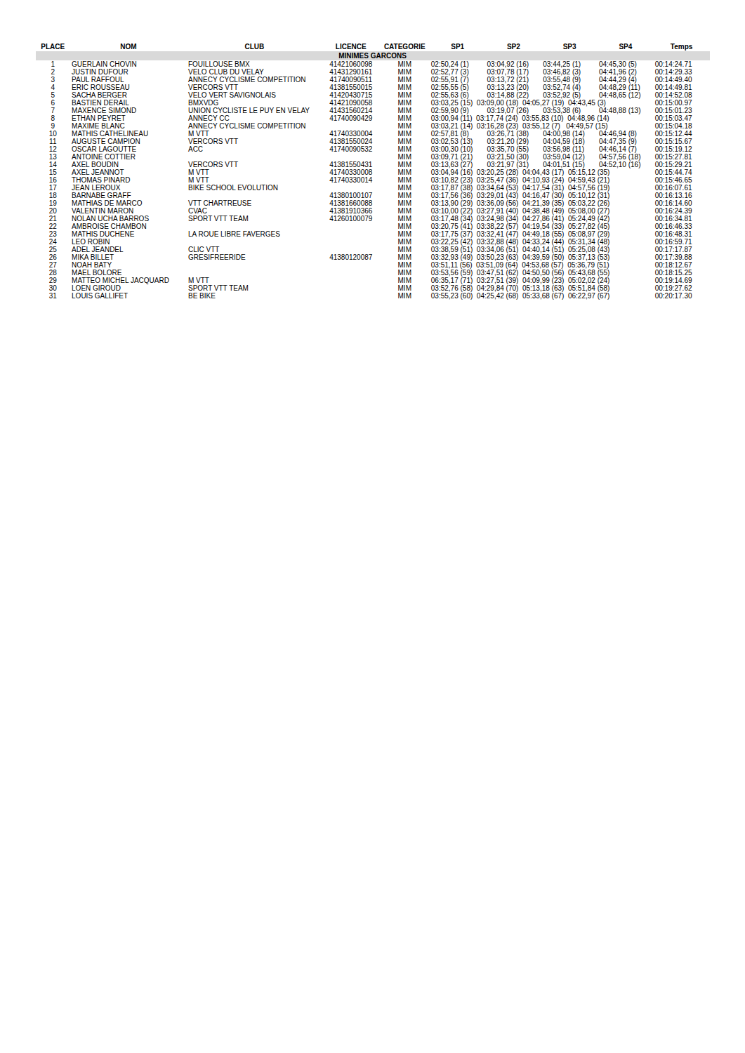| MINIMES GARCONS |
| PLACE | NOM | CLUB | LICENCE | CATEGORIE | SP1 | SP2 | SP3 | SP4 | Temps |
| 1 | GUERLAIN CHOVIN | FOUILLOUSE BMX | 41421060098 | MIM | 02:50,24 (1) | 03:04,92 (16) | 03:44,25 (1) | 04:45,30 (5) | 00:14:24.71 |
| 2 | JUSTIN DUFOUR | VELO CLUB DU VELAY | 41431290161 | MIM | 02:52,77 (3) | 03:07,78 (17) | 03:46,82 (3) | 04:41,96 (2) | 00:14:29.33 |
| 3 | PAUL RAFFOUL | ANNECY CYCLISME COMPETITION | 41740090511 | MIM | 02:55,91 (7) | 03:13,72 (21) | 03:55,48 (9) | 04:44,29 (4) | 00:14:49.40 |
| 4 | ERIC ROUSSEAU | VERCORS VTT | 41381550015 | MIM | 02:55,55 (5) | 03:13,23 (20) | 03:52,74 (4) | 04:48,29 (11) | 00:14:49.81 |
| 5 | SACHA BERGER | VELO VERT SAVIGNOLAIS | 41420430715 | MIM | 02:55,63 (6) | 03:14,88 (22) | 03:52,92 (5) | 04:48,65 (12) | 00:14:52.08 |
| 6 | BASTIEN DERAIL | BMXVDG | 41421090058 | MIM | 03:03,25 (15) 03:09,00 (18) 04:05,27 (19) 04:43,45 (3) | 00:15:00.97 |
| 7 | MAXENCE SIMOND | UNION CYCLISTE LE PUY EN VELAY | 41431560214 | MIM | 02:59,90 (9) | 03:19,07 (26) | 03:53,38 (6) | 04:48,88 (13) | 00:15:01.23 |
| 8 | ETHAN PEYRET | ANNECY CC | 41740090429 | MIM | 03:00,94 (11) 03:17,74 (24) 03:55,83 (10) 04:48,96 (14) | 00:15:03.47 |
| 9 | MAXIME BLANC | ANNECY CYCLISME COMPETITION | | MIM | 03:03,21 (14) 03:16,28 (23) 03:55,12 (7) 04:49,57 (15) | 00:15:04.18 |
| 10 | MATHIS CATHELINEAU | M VTT | 41740330004 | MIM | 02:57,81 (8) | 03:26,71 (38) | 04:00,98 (14) | 04:46,94 (8) | 00:15:12.44 |
| 11 | AUGUSTE CAMPION | VERCORS VTT | 41381550024 | MIM | 03:02,53 (13) | 03:21,20 (29) | 04:04,59 (18) | 04:47,35 (9) | 00:15:15.67 |
| 12 | OSCAR LAGOUTTE | ACC | 41740090532 | MIM | 03:00,30 (10) | 03:35,70 (55) | 03:56,98 (11) | 04:46,14 (7) | 00:15:19.12 |
| 13 | ANTOINE COTTIER | | | MIM | 03:09,71 (21) | 03:21,50 (30) | 03:59,04 (12) | 04:57,56 (18) | 00:15:27.81 |
| 14 | AXEL BOUDIN | VERCORS VTT | 41381550431 | MIM | 03:13,63 (27) | 03:21,97 (31) | 04:01,51 (15) | 04:52,10 (16) | 00:15:29.21 |
| 15 | AXEL JEANNOT | M VTT | 41740330008 | MIM | 03:04,94 (16) 03:20,25 (28) 04:04,43 (17) 05:15,12 (35) | 00:15:44.74 |
| 16 | THOMAS PINARD | M VTT | 41740330014 | MIM | 03:10,82 (23) 03:25,47 (36) 04:10,93 (24) 04:59,43 (21) | 00:15:46.65 |
| 17 | JEAN LEROUX | BIKE SCHOOL EVOLUTION | | MIM | 03:17,87 (38) 03:34,64 (53) 04:17,54 (31) 04:57,56 (19) | 00:16:07.61 |
| 18 | BARNABE GRAFF | | 41380100107 | MIM | 03:17,56 (36) 03:29,01 (43) 04:16,47 (30) 05:10,12 (31) | 00:16:13.16 |
| 19 | MATHIAS DE MARCO | VTT CHARTREUSE | 41381660088 | MIM | 03:13,90 (29) 03:36,09 (56) 04:21,39 (35) 05:03,22 (26) | 00:16:14.60 |
| 20 | VALENTIN MARON | CVAC | 41381910366 | MIM | 03:10,00 (22) 03:27,91 (40) 04:38,48 (49) 05:08,00 (27) | 00:16:24.39 |
| 21 | NOLAN UCHA BARROS | SPORT VTT TEAM | 41260100079 | MIM | 03:17,48 (34) 03:24,98 (34) 04:27,86 (41) 05:24,49 (42) | 00:16:34.81 |
| 22 | AMBROISE CHAMBON | | | MIM | 03:20,75 (41) 03:38,22 (57) 04:19,54 (33) 05:27,82 (45) | 00:16:46.33 |
| 23 | MATHIS DUCHENE | LA ROUE LIBRE FAVERGES | | MIM | 03:17,75 (37) 03:32,41 (47) 04:49,18 (55) 05:08,97 (29) | 00:16:48.31 |
| 24 | LEO ROBIN | | | MIM | 03:22,25 (42) 03:32,88 (48) 04:33,24 (44) 05:31,34 (48) | 00:16:59.71 |
| 25 | ADEL JEANDEL | CLIC VTT | | MIM | 03:38,59 (51) 03:34,06 (51) 04:40,14 (51) 05:25,08 (43) | 00:17:17.87 |
| 26 | MIKA BILLET | GRESIFREERIDE | 41380120087 | MIM | 03:32,93 (49) 03:50,23 (63) 04:39,59 (50) 05:37,13 (53) | 00:17:39.88 |
| 27 | NOAH BATY | | | MIM | 03:51,11 (56) 03:51,09 (64) 04:53,68 (57) 05:36,79 (51) | 00:18:12.67 |
| 28 | MAEL BOLORE | | | MIM | 03:53,56 (59) 03:47,51 (62) 04:50,50 (56) 05:43,68 (55) | 00:18:15.25 |
| 29 | MATTEO MICHEL JACQUARD | M VTT | | MIM | 06:35,17 (71) 03:27,51 (39) 04:09,99 (23) 05:02,02 (24) | 00:19:14.69 |
| 30 | LOEN GIROUD | SPORT VTT TEAM | | MIM | 03:52,76 (58) 04:29,84 (70) 05:13,18 (63) 05:51,84 (58) | 00:19:27.62 |
| 31 | LOUIS GALLIFET | BE BIKE | | MIM | 03:55,23 (60) 04:25,42 (68) 05:33,68 (67) 06:22,97 (67) | 00:20:17.30 |